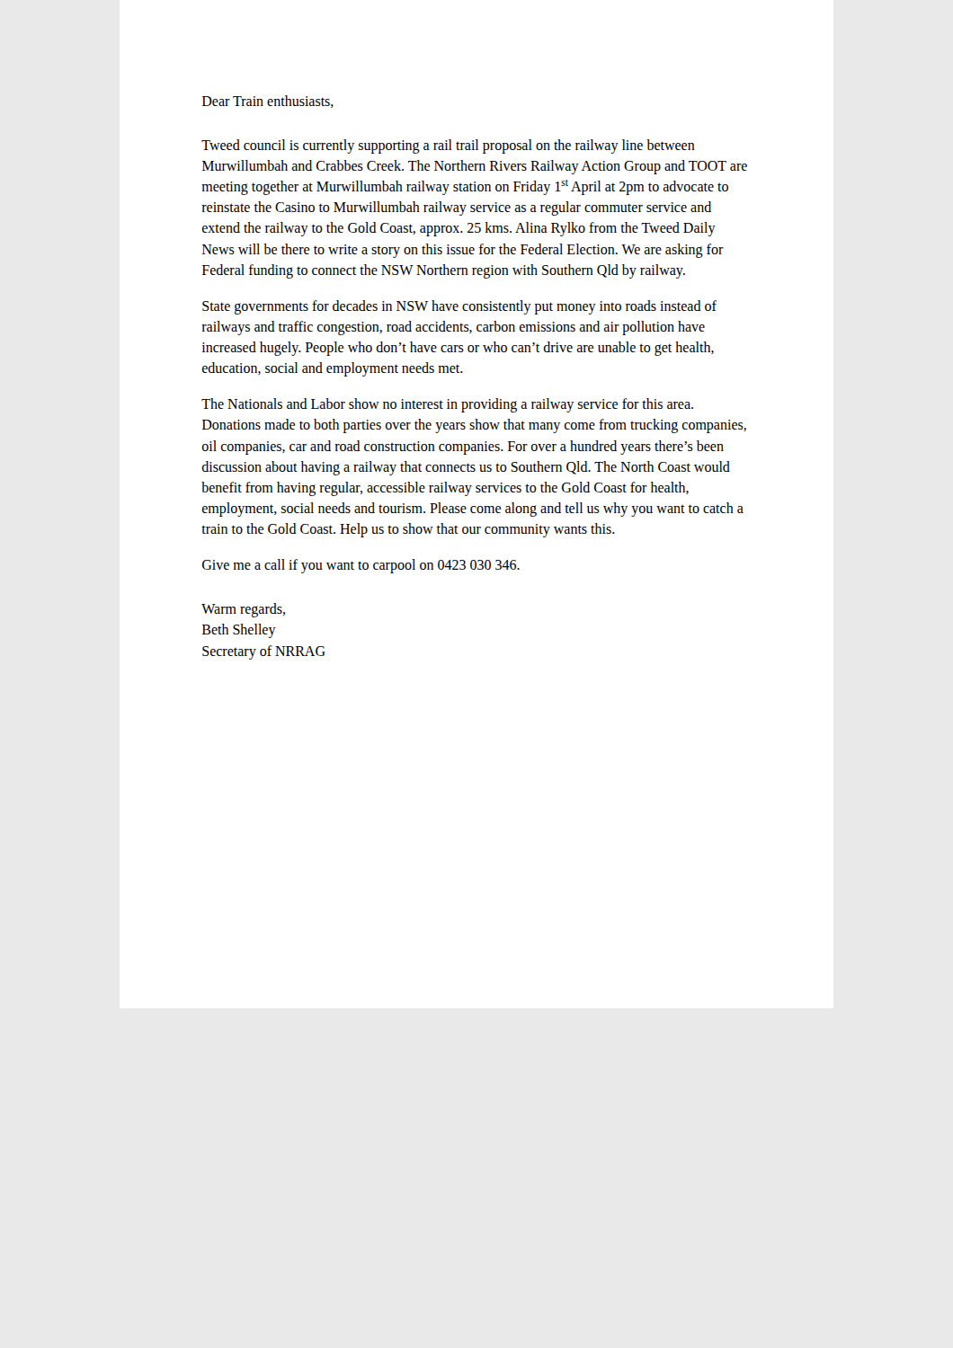Dear Train enthusiasts,
Tweed council is currently supporting a rail trail proposal on the railway line between Murwillumbah and Crabbes Creek. The Northern Rivers Railway Action Group and TOOT are meeting together at Murwillumbah railway station on Friday 1st April at 2pm to advocate to reinstate the Casino to Murwillumbah railway service as a regular commuter service and extend the railway to the Gold Coast, approx. 25 kms. Alina Rylko from the Tweed Daily News will be there to write a story on this issue for the Federal Election. We are asking for Federal funding to connect the NSW Northern region with Southern Qld by railway.
State governments for decades in NSW have consistently put money into roads instead of railways and traffic congestion, road accidents, carbon emissions and air pollution have increased hugely. People who don’t have cars or who can’t drive are unable to get health, education, social and employment needs met.
The Nationals and Labor show no interest in providing a railway service for this area. Donations made to both parties over the years show that many come from trucking companies, oil companies, car and road construction companies. For over a hundred years there’s been discussion about having a railway that connects us to Southern Qld. The North Coast would benefit from having regular, accessible railway services to the Gold Coast for health, employment, social needs and tourism. Please come along and tell us why you want to catch a train to the Gold Coast. Help us to show that our community wants this.
Give me a call if you want to carpool on 0423 030 346.
Warm regards, Beth Shelley Secretary of NRRAG